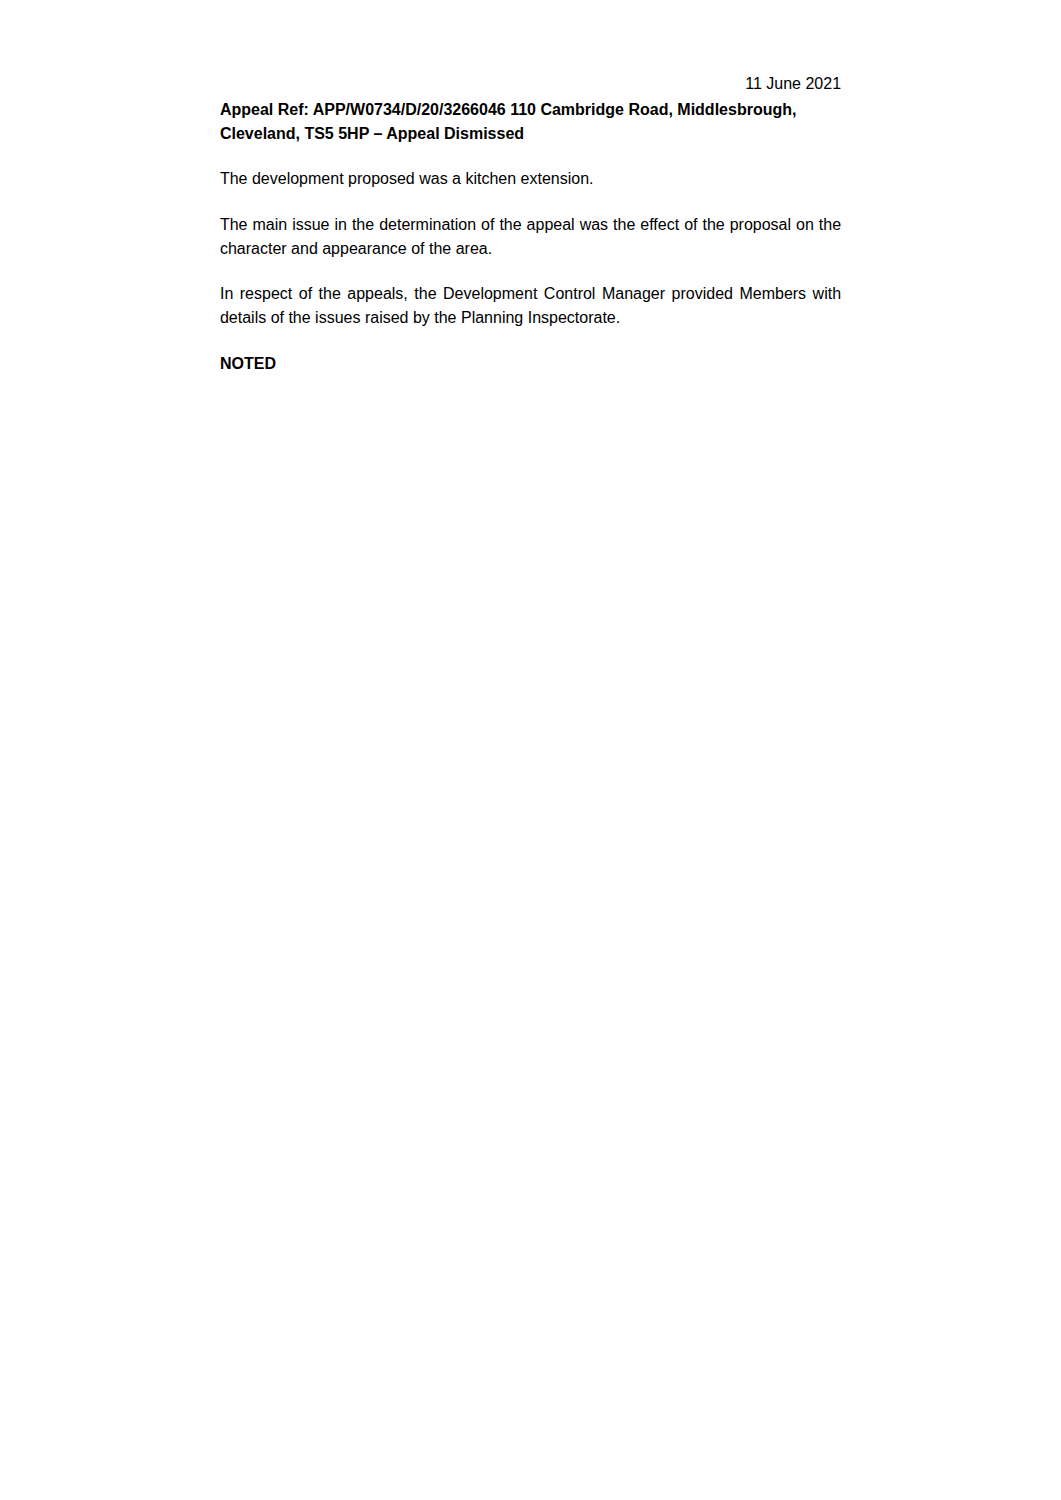11 June 2021
Appeal Ref: APP/W0734/D/20/3266046 110 Cambridge Road, Middlesbrough, Cleveland, TS5 5HP – Appeal Dismissed
The development proposed was a kitchen extension.
The main issue in the determination of the appeal was the effect of the proposal on the character and appearance of the area.
In respect of the appeals, the Development Control Manager provided Members with details of the issues raised by the Planning Inspectorate.
NOTED